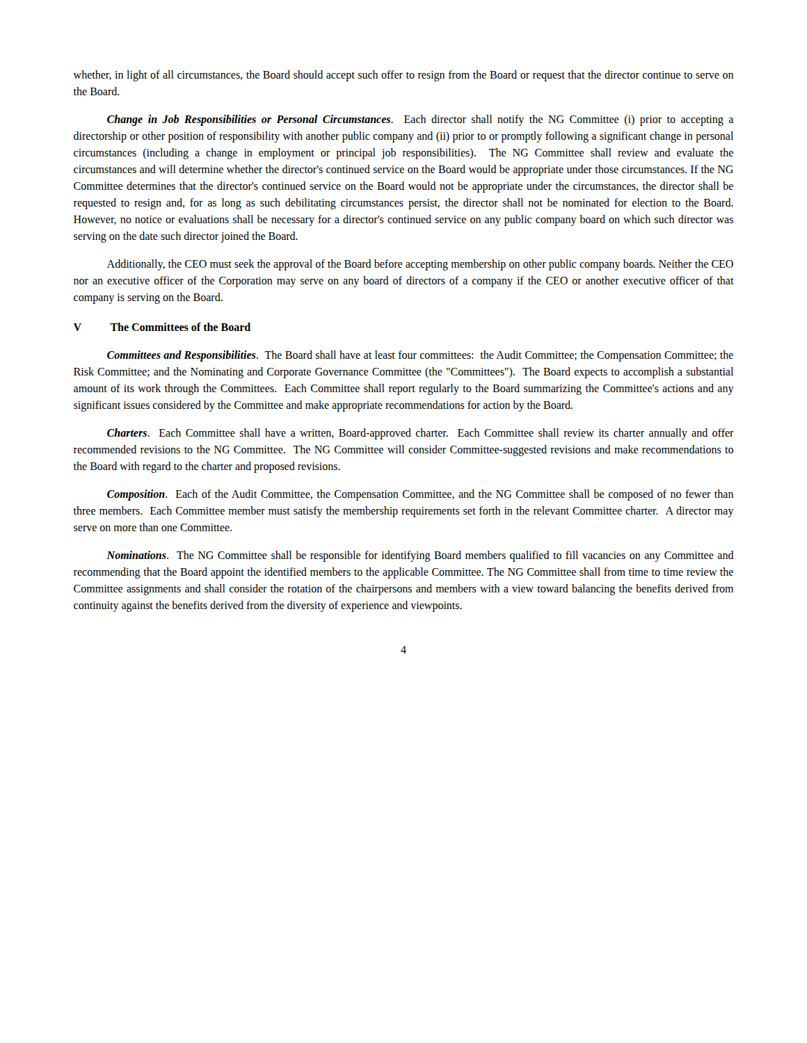whether, in light of all circumstances, the Board should accept such offer to resign from the Board or request that the director continue to serve on the Board.
Change in Job Responsibilities or Personal Circumstances. Each director shall notify the NG Committee (i) prior to accepting a directorship or other position of responsibility with another public company and (ii) prior to or promptly following a significant change in personal circumstances (including a change in employment or principal job responsibilities). The NG Committee shall review and evaluate the circumstances and will determine whether the director's continued service on the Board would be appropriate under those circumstances. If the NG Committee determines that the director's continued service on the Board would not be appropriate under the circumstances, the director shall be requested to resign and, for as long as such debilitating circumstances persist, the director shall not be nominated for election to the Board. However, no notice or evaluations shall be necessary for a director's continued service on any public company board on which such director was serving on the date such director joined the Board.
Additionally, the CEO must seek the approval of the Board before accepting membership on other public company boards. Neither the CEO nor an executive officer of the Corporation may serve on any board of directors of a company if the CEO or another executive officer of that company is serving on the Board.
VThe Committees of the Board
Committees and Responsibilities. The Board shall have at least four committees: the Audit Committee; the Compensation Committee; the Risk Committee; and the Nominating and Corporate Governance Committee (the "Committees"). The Board expects to accomplish a substantial amount of its work through the Committees. Each Committee shall report regularly to the Board summarizing the Committee's actions and any significant issues considered by the Committee and make appropriate recommendations for action by the Board.
Charters. Each Committee shall have a written, Board-approved charter. Each Committee shall review its charter annually and offer recommended revisions to the NG Committee. The NG Committee will consider Committee-suggested revisions and make recommendations to the Board with regard to the charter and proposed revisions.
Composition. Each of the Audit Committee, the Compensation Committee, and the NG Committee shall be composed of no fewer than three members. Each Committee member must satisfy the membership requirements set forth in the relevant Committee charter. A director may serve on more than one Committee.
Nominations. The NG Committee shall be responsible for identifying Board members qualified to fill vacancies on any Committee and recommending that the Board appoint the identified members to the applicable Committee. The NG Committee shall from time to time review the Committee assignments and shall consider the rotation of the chairpersons and members with a view toward balancing the benefits derived from continuity against the benefits derived from the diversity of experience and viewpoints.
4